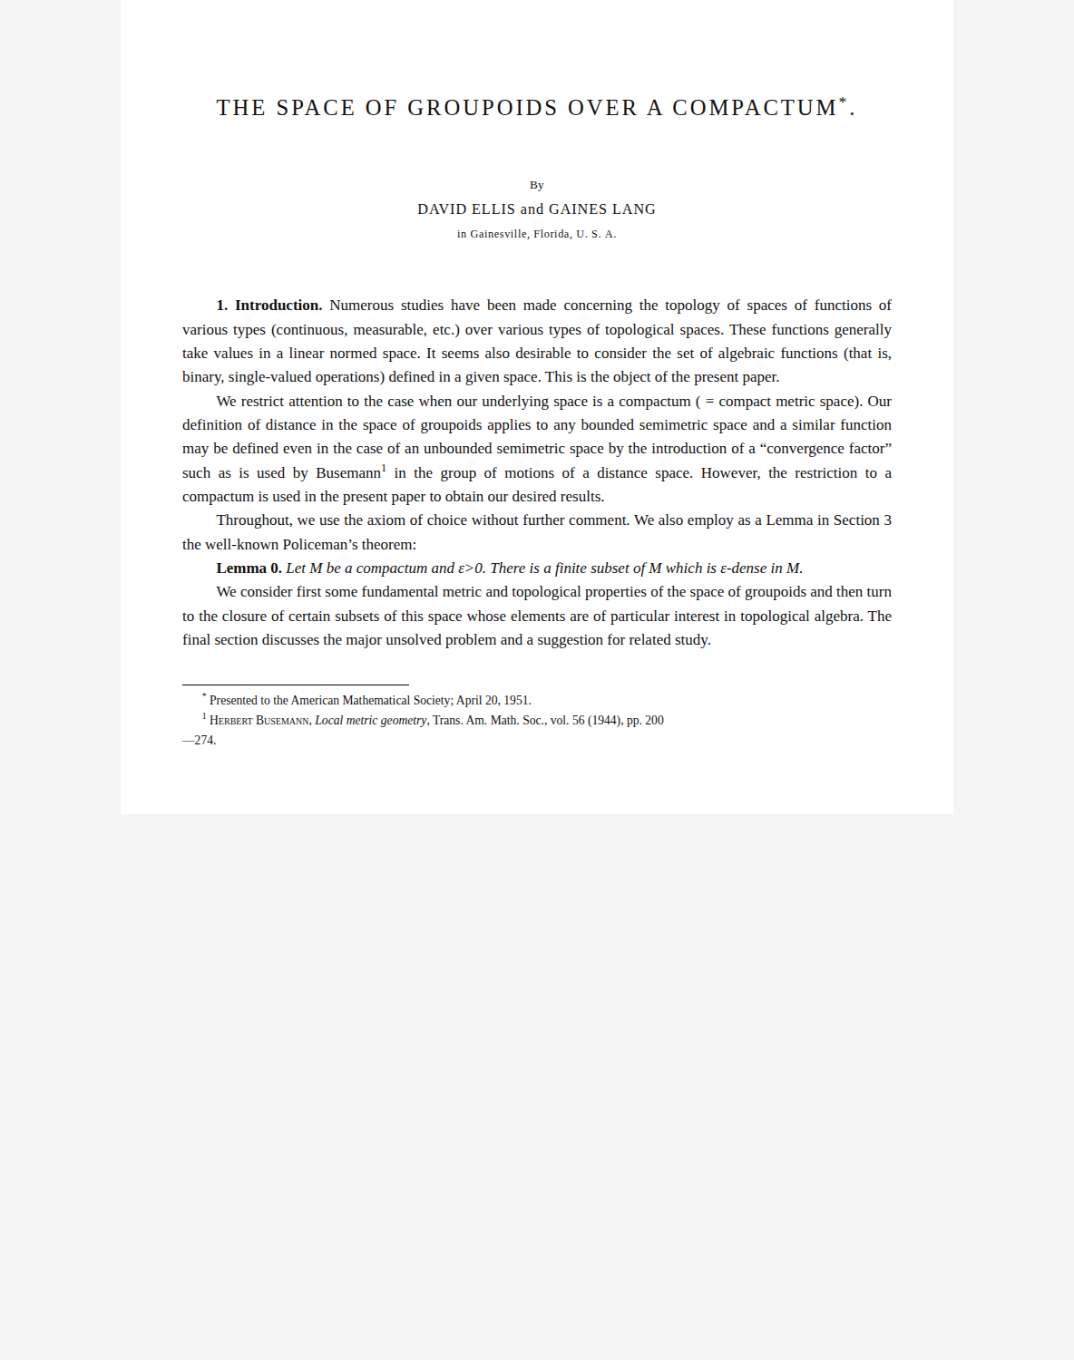THE SPACE OF GROUPOIDS OVER A COMPACTUM*.
By
DAVID ELLIS and GAINES LANG
in Gainesville, Florida, U. S. A.
1. Introduction. Numerous studies have been made concerning the topology of spaces of functions of various types (continuous, measurable, etc.) over various types of topological spaces. These functions generally take values in a linear normed space. It seems also desirable to consider the set of algebraic functions (that is, binary, single-valued operations) defined in a given space. This is the object of the present paper.
We restrict attention to the case when our underlying space is a compactum ( = compact metric space). Our definition of distance in the space of groupoids applies to any bounded semimetric space and a similar function may be defined even in the case of an unbounded semimetric space by the introduction of a “convergence factor” such as is used by Busemann1 in the group of motions of a distance space. However, the restriction to a compactum is used in the present paper to obtain our desired results.
Throughout, we use the axiom of choice without further comment. We also employ as a Lemma in Section 3 the well-known Policeman’s theorem:
Lemma 0. Let M be a compactum and ε>0. There is a finite subset of M which is ε-dense in M.
We consider first some fundamental metric and topological properties of the space of groupoids and then turn to the closure of certain subsets of this space whose elements are of particular interest in topological algebra. The final section discusses the major unsolved problem and a suggestion for related study.
* Presented to the American Mathematical Society; April 20, 1951.
1 Herbert Busemann, Local metric geometry, Trans. Am. Math. Soc., vol. 56 (1944), pp. 200
—274.